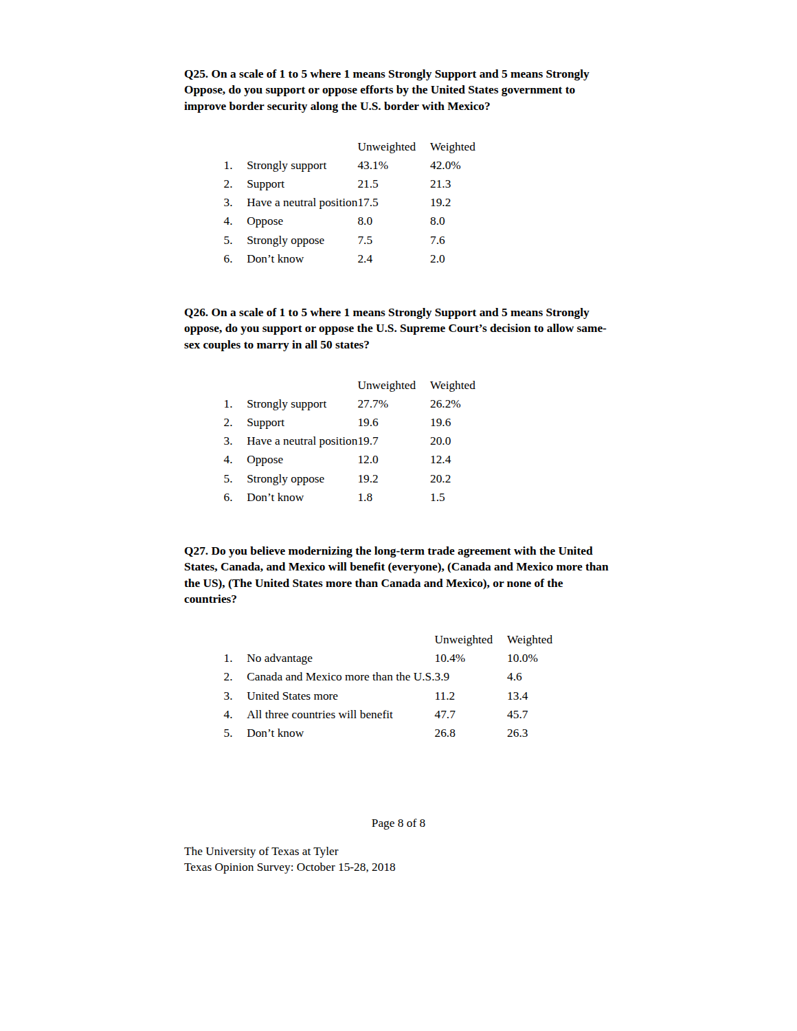Q25. On a scale of 1 to 5 where 1 means Strongly Support and 5 means Strongly Oppose, do you support or oppose efforts by the United States government to improve border security along the U.S. border with Mexico?
| | | Unweighted | Weighted |
| 1. | Strongly support | 43.1% | 42.0% |
| 2. | Support | 21.5 | 21.3 |
| 3. | Have a neutral position | 17.5 | 19.2 |
| 4. | Oppose | 8.0 | 8.0 |
| 5. | Strongly oppose | 7.5 | 7.6 |
| 6. | Don’t know | 2.4 | 2.0 |
Q26. On a scale of 1 to 5 where 1 means Strongly Support and 5 means Strongly oppose, do you support or oppose the U.S. Supreme Court’s decision to allow same-sex couples to marry in all 50 states?
| | | Unweighted | Weighted |
| 1. | Strongly support | 27.7% | 26.2% |
| 2. | Support | 19.6 | 19.6 |
| 3. | Have a neutral position | 19.7 | 20.0 |
| 4. | Oppose | 12.0 | 12.4 |
| 5. | Strongly oppose | 19.2 | 20.2 |
| 6. | Don’t know | 1.8 | 1.5 |
Q27. Do you believe modernizing the long-term trade agreement with the United States, Canada, and Mexico will benefit (everyone), (Canada and Mexico more than the US), (The United States more than Canada and Mexico), or none of the countries?
| | | Unweighted | Weighted |
| 1. | No advantage | 10.4% | 10.0% |
| 2. | Canada and Mexico more than the U.S. | 3.9 | 4.6 |
| 3. | United States more | 11.2 | 13.4 |
| 4. | All three countries will benefit | 47.7 | 45.7 |
| 5. | Don’t know | 26.8 | 26.3 |
Page 8 of 8
The University of Texas at Tyler
Texas Opinion Survey: October 15-28, 2018